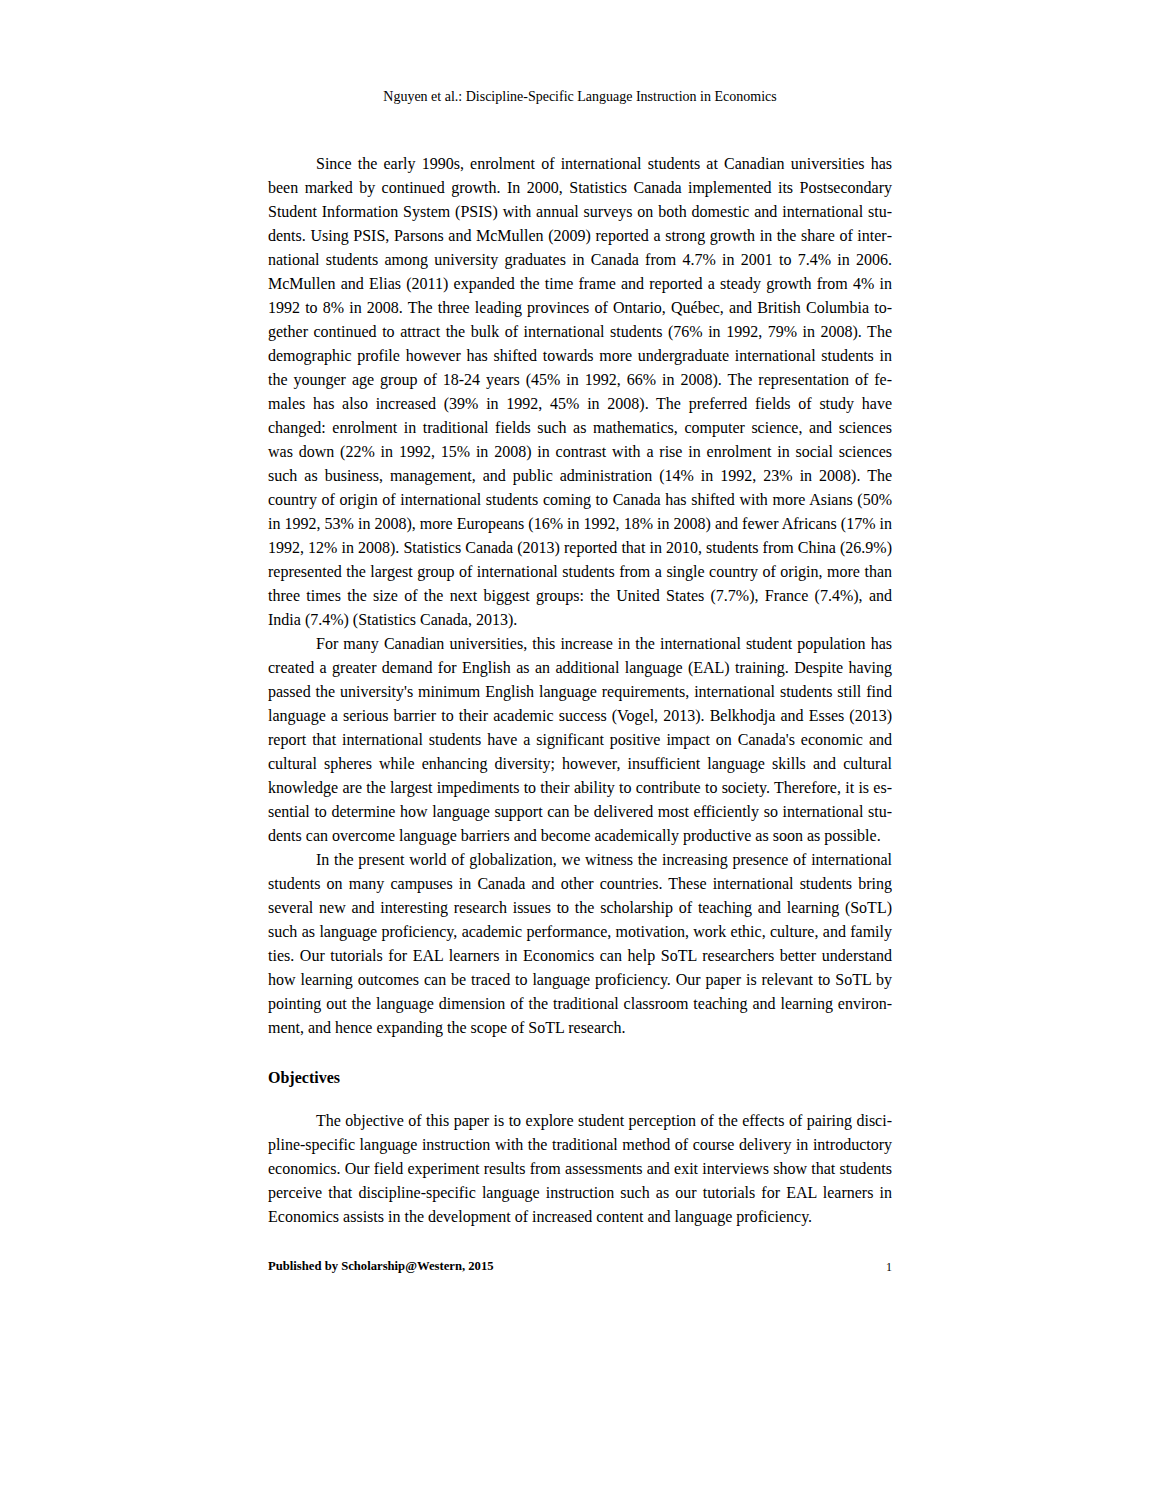Nguyen et al.: Discipline-Specific Language Instruction in Economics
Since the early 1990s, enrolment of international students at Canadian universities has been marked by continued growth. In 2000, Statistics Canada implemented its Postsecondary Student Information System (PSIS) with annual surveys on both domestic and international students. Using PSIS, Parsons and McMullen (2009) reported a strong growth in the share of international students among university graduates in Canada from 4.7% in 2001 to 7.4% in 2006. McMullen and Elias (2011) expanded the time frame and reported a steady growth from 4% in 1992 to 8% in 2008. The three leading provinces of Ontario, Québec, and British Columbia together continued to attract the bulk of international students (76% in 1992, 79% in 2008). The demographic profile however has shifted towards more undergraduate international students in the younger age group of 18-24 years (45% in 1992, 66% in 2008). The representation of females has also increased (39% in 1992, 45% in 2008). The preferred fields of study have changed: enrolment in traditional fields such as mathematics, computer science, and sciences was down (22% in 1992, 15% in 2008) in contrast with a rise in enrolment in social sciences such as business, management, and public administration (14% in 1992, 23% in 2008). The country of origin of international students coming to Canada has shifted with more Asians (50% in 1992, 53% in 2008), more Europeans (16% in 1992, 18% in 2008) and fewer Africans (17% in 1992, 12% in 2008). Statistics Canada (2013) reported that in 2010, students from China (26.9%) represented the largest group of international students from a single country of origin, more than three times the size of the next biggest groups: the United States (7.7%), France (7.4%), and India (7.4%) (Statistics Canada, 2013).
For many Canadian universities, this increase in the international student population has created a greater demand for English as an additional language (EAL) training. Despite having passed the university's minimum English language requirements, international students still find language a serious barrier to their academic success (Vogel, 2013). Belkhodja and Esses (2013) report that international students have a significant positive impact on Canada's economic and cultural spheres while enhancing diversity; however, insufficient language skills and cultural knowledge are the largest impediments to their ability to contribute to society. Therefore, it is essential to determine how language support can be delivered most efficiently so international students can overcome language barriers and become academically productive as soon as possible.
In the present world of globalization, we witness the increasing presence of international students on many campuses in Canada and other countries. These international students bring several new and interesting research issues to the scholarship of teaching and learning (SoTL) such as language proficiency, academic performance, motivation, work ethic, culture, and family ties. Our tutorials for EAL learners in Economics can help SoTL researchers better understand how learning outcomes can be traced to language proficiency. Our paper is relevant to SoTL by pointing out the language dimension of the traditional classroom teaching and learning environment, and hence expanding the scope of SoTL research.
Objectives
The objective of this paper is to explore student perception of the effects of pairing discipline-specific language instruction with the traditional method of course delivery in introductory economics. Our field experiment results from assessments and exit interviews show that students perceive that discipline-specific language instruction such as our tutorials for EAL learners in Economics assists in the development of increased content and language proficiency.
Published by Scholarship@Western, 2015 1